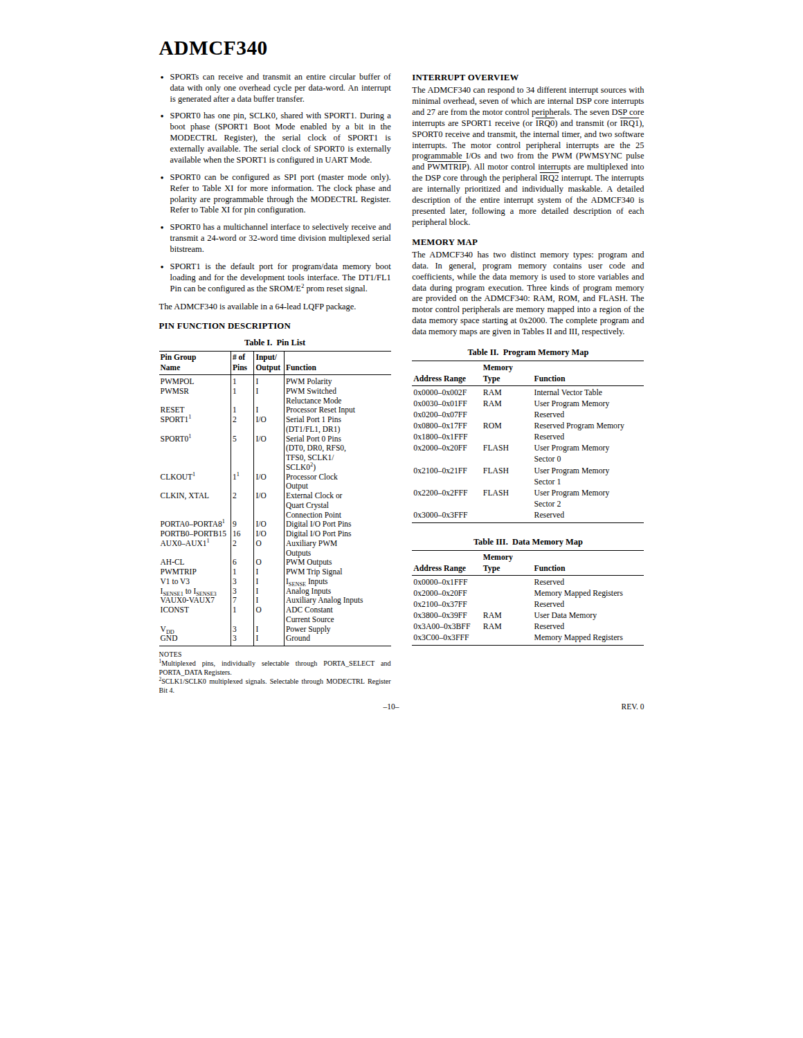ADMCF340
SPORTs can receive and transmit an entire circular buffer of data with only one overhead cycle per data-word. An interrupt is generated after a data buffer transfer.
SPORT0 has one pin, SCLK0, shared with SPORT1. During a boot phase (SPORT1 Boot Mode enabled by a bit in the MODECTRL Register), the serial clock of SPORT1 is externally available. The serial clock of SPORT0 is externally available when the SPORT1 is configured in UART Mode.
SPORT0 can be configured as SPI port (master mode only). Refer to Table XI for more information. The clock phase and polarity are programmable through the MODECTRL Register. Refer to Table XI for pin configuration.
SPORT0 has a multichannel interface to selectively receive and transmit a 24-word or 32-word time division multiplexed serial bitstream.
SPORT1 is the default port for program/data memory boot loading and for the development tools interface. The DT1/FL1 Pin can be configured as the SROM/E2 prom reset signal.
The ADMCF340 is available in a 64-lead LQFP package.
Pin Function Description
Table I. Pin List
| Pin Group | # of | Input/ | |
| --- | --- | --- | --- |
| Name | Pins | Output | Function |
| PWMPOL | 1 | I | PWM Polarity |
| PWMSR | 1 | I | PWM Switched |
| | | | Reluctance Mode |
| RESET | 1 | I | Processor Reset Input |
| SPORT1 1 | 2 | I/O | Serial Port 1 Pins |
| | | | (DT1/FL1, DR1) |
| SPORT0 1 | 5 | I/O | Serial Port 0 Pins |
| | | | (DT0, DR0, RFS0, |
| | | | TFS0, SCLK1/ |
| | | | SCLK0 2 ) |
| CLKOUT 1 | 1 1 | I/O | Processor Clock |
| | | | Output |
| CLKIN, XTAL | 2 | I/O | External Clock or |
| | | | Quart Crystal |
| | | | Connection Point |
| PORTA0–PORTA8 1 | 9 | I/O | Digital I/O Port Pins |
| PORTB0–PORTB15 | 16 | I/O | Digital I/O Port Pins |
| AUX0–AUX1 1 | 2 | O | Auxiliary PWM |
| | | | Outputs |
| AH-CL | 6 | O | PWM Outputs |
| PWMTRIP | 1 | I | PWM Trip Signal |
| V1 to V3 | 3 | I | I SENSE Inputs |
| I SENSE1 to I SENSE3 | 3 | I | Analog Inputs |
| VAUX0-VAUX7 | 7 | I | Auxiliary Analog Inputs |
| ICONST | 1 | O | ADC Constant |
| | | | Current Source |
| V DD | 3 | I | Power Supply |
| GND | 3 | I | Ground |
NOTES
1Multiplexed pins, individually selectable through PORTA_SELECT and PORTA_DATA Registers.
2SCLK1/SCLK0 multiplexed signals. Selectable through MODECTRL Register Bit 4.
Interrupt Overview
The ADMCF340 can respond to 34 different interrupt sources with minimal overhead, seven of which are internal DSP core interrupts and 27 are from the motor control peripherals. The seven DSP core interrupts are SPORT1 receive (or IRQ0) and transmit (or IRQ1), SPORT0 receive and transmit, the internal timer, and two software interrupts. The motor control peripheral interrupts are the 25 programmable I/Os and two from the PWM (PWMSYNC pulse and PWMTRIP). All motor control interrupts are multiplexed into the DSP core through the peripheral IRQ2 interrupt. The interrupts are internally prioritized and individually maskable. A detailed description of the entire interrupt system of the ADMCF340 is presented later, following a more detailed description of each peripheral block.
Memory Map
The ADMCF340 has two distinct memory types: program and data. In general, program memory contains user code and coefficients, while the data memory is used to store variables and data during program execution. Three kinds of program memory are provided on the ADMCF340: RAM, ROM, and FLASH. The motor control peripherals are memory mapped into a region of the data memory space starting at 0x2000. The complete program and data memory maps are given in Tables II and III, respectively.
Table II. Program Memory Map
| | Memory | |
| --- | --- | --- |
| Address Range | Type | Function |
| 0x0000–0x002F | RAM | Internal Vector Table |
| 0x0030–0x01FF | RAM | User Program Memory |
| 0x0200–0x07FF | | Reserved |
| 0x0800–0x17FF | ROM | Reserved Program Memory |
| 0x1800–0x1FFF | | Reserved |
| 0x2000–0x20FF | FLASH | User Program Memory |
| | | Sector 0 |
| 0x2100–0x21FF | FLASH | User Program Memory |
| | | Sector 1 |
| 0x2200–0x2FFF | FLASH | User Program Memory |
| | | Sector 2 |
| 0x3000–0x3FFF | | Reserved |
Table III. Data Memory Map
| | Memory | |
| --- | --- | --- |
| Address Range | Type | Function |
| 0x0000–0x1FFF | | Reserved |
| 0x2000–0x20FF | | Memory Mapped Registers |
| 0x2100–0x37FF | | Reserved |
| 0x3800–0x39FF | RAM | User Data Memory |
| 0x3A00–0x3BFF | RAM | Reserved |
| 0x3C00–0x3FFF | | Memory Mapped Registers |
–10– REV. 0